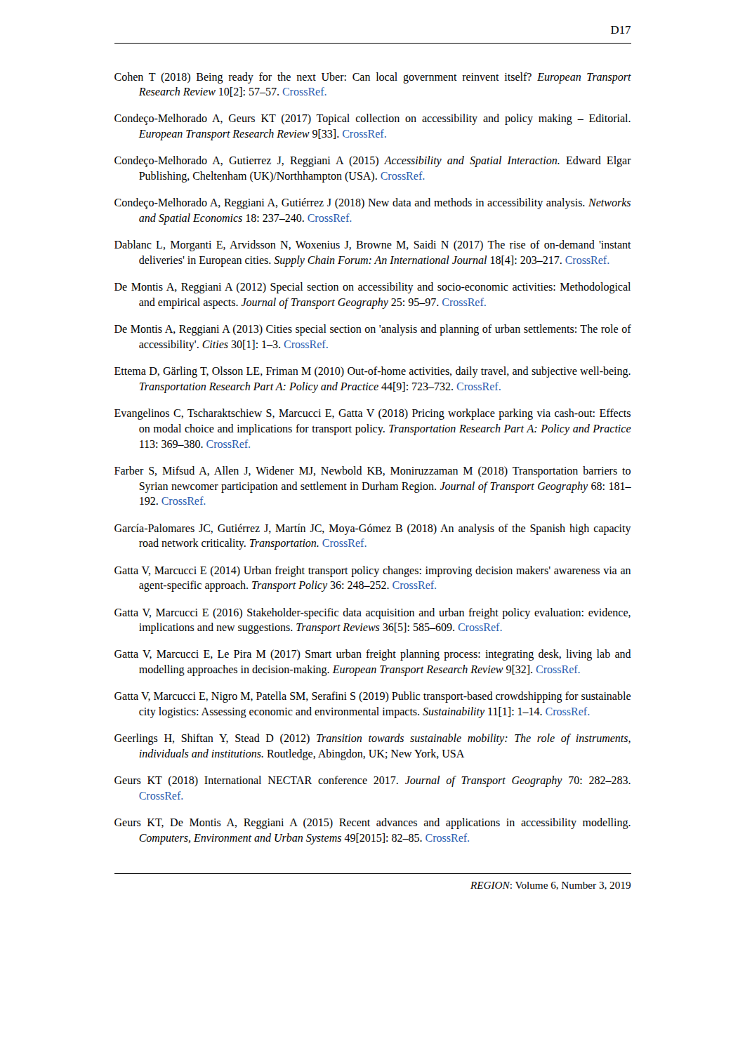D17
Cohen T (2018) Being ready for the next Uber: Can local government reinvent itself? European Transport Research Review 10[2]: 57–57. CrossRef.
Condeço-Melhorado A, Geurs KT (2017) Topical collection on accessibility and policy making – Editorial. European Transport Research Review 9[33]. CrossRef.
Condeço-Melhorado A, Gutierrez J, Reggiani A (2015) Accessibility and Spatial Interaction. Edward Elgar Publishing, Cheltenham (UK)/Northhampton (USA). CrossRef.
Condeço-Melhorado A, Reggiani A, Gutiérrez J (2018) New data and methods in accessibility analysis. Networks and Spatial Economics 18: 237–240. CrossRef.
Dablanc L, Morganti E, Arvidsson N, Woxenius J, Browne M, Saidi N (2017) The rise of on-demand 'instant deliveries' in European cities. Supply Chain Forum: An International Journal 18[4]: 203–217. CrossRef.
De Montis A, Reggiani A (2012) Special section on accessibility and socio-economic activities: Methodological and empirical aspects. Journal of Transport Geography 25: 95–97. CrossRef.
De Montis A, Reggiani A (2013) Cities special section on 'analysis and planning of urban settlements: The role of accessibility'. Cities 30[1]: 1–3. CrossRef.
Ettema D, Gärling T, Olsson LE, Friman M (2010) Out-of-home activities, daily travel, and subjective well-being. Transportation Research Part A: Policy and Practice 44[9]: 723–732. CrossRef.
Evangelinos C, Tscharaktschiew S, Marcucci E, Gatta V (2018) Pricing workplace parking via cash-out: Effects on modal choice and implications for transport policy. Transportation Research Part A: Policy and Practice 113: 369–380. CrossRef.
Farber S, Mifsud A, Allen J, Widener MJ, Newbold KB, Moniruzzaman M (2018) Transportation barriers to Syrian newcomer participation and settlement in Durham Region. Journal of Transport Geography 68: 181–192. CrossRef.
García-Palomares JC, Gutiérrez J, Martín JC, Moya-Gómez B (2018) An analysis of the Spanish high capacity road network criticality. Transportation. CrossRef.
Gatta V, Marcucci E (2014) Urban freight transport policy changes: improving decision makers' awareness via an agent-specific approach. Transport Policy 36: 248–252. CrossRef.
Gatta V, Marcucci E (2016) Stakeholder-specific data acquisition and urban freight policy evaluation: evidence, implications and new suggestions. Transport Reviews 36[5]: 585–609. CrossRef.
Gatta V, Marcucci E, Le Pira M (2017) Smart urban freight planning process: integrating desk, living lab and modelling approaches in decision-making. European Transport Research Review 9[32]. CrossRef.
Gatta V, Marcucci E, Nigro M, Patella SM, Serafini S (2019) Public transport-based crowdshipping for sustainable city logistics: Assessing economic and environmental impacts. Sustainability 11[1]: 1–14. CrossRef.
Geerlings H, Shiftan Y, Stead D (2012) Transition towards sustainable mobility: The role of instruments, individuals and institutions. Routledge, Abingdon, UK; New York, USA
Geurs KT (2018) International NECTAR conference 2017. Journal of Transport Geography 70: 282–283. CrossRef.
Geurs KT, De Montis A, Reggiani A (2015) Recent advances and applications in accessibility modelling. Computers, Environment and Urban Systems 49[2015]: 82–85. CrossRef.
REGION: Volume 6, Number 3, 2019